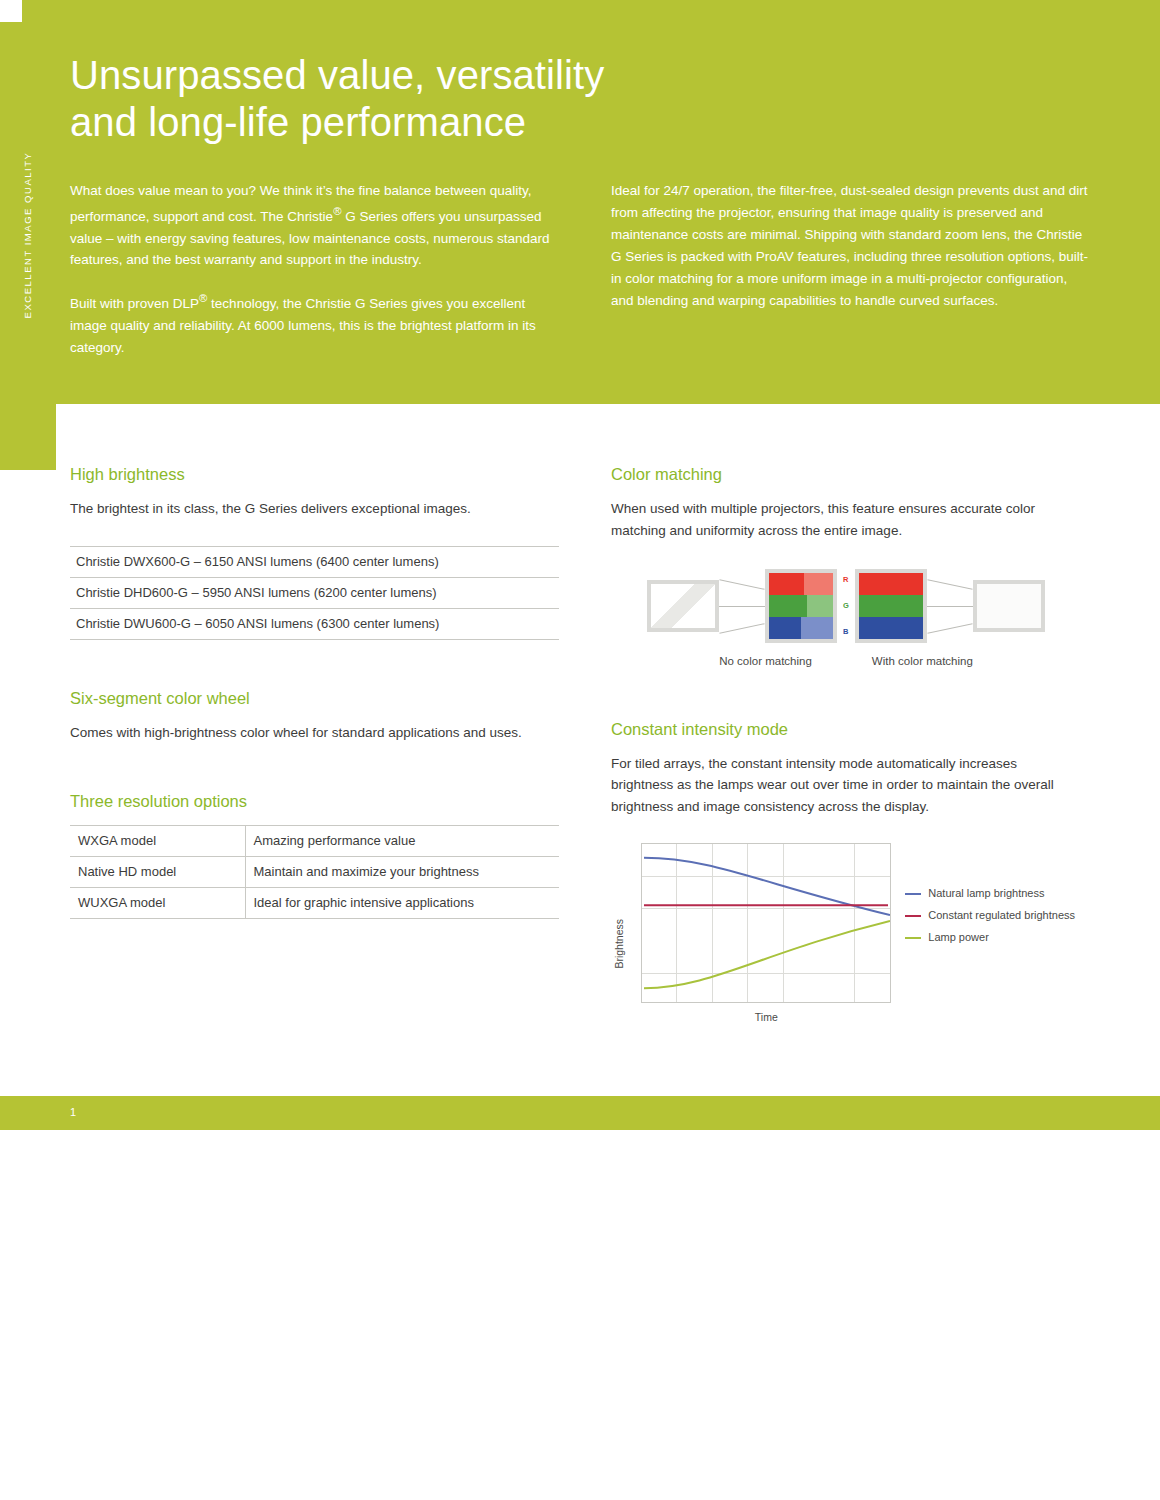Excellent image quality
Unsurpassed value, versatility
and long-life performance
What does value mean to you? We think it’s the fine balance between quality, performance, support and cost. The Christie® G Series offers you unsurpassed value – with energy saving features, low maintenance costs, numerous standard features, and the best warranty and support in the industry.
Built with proven DLP® technology, the Christie G Series gives you excellent image quality and reliability. At 6000 lumens, this is the brightest platform in its category.
Ideal for 24/7 operation, the filter-free, dust-sealed design prevents dust and dirt from affecting the projector, ensuring that image quality is preserved and maintenance costs are minimal. Shipping with standard zoom lens, the Christie G Series is packed with ProAV features, including three resolution options, built-in color matching for a more uniform image in a multi-projector configuration, and blending and warping capabilities to handle curved surfaces.
High brightness
The brightest in its class, the G Series delivers exceptional images.
| Christie DWX600-G – 6150 ANSI lumens (6400 center lumens) |
| Christie DHD600-G – 5950 ANSI lumens (6200 center lumens) |
| Christie DWU600-G – 6050 ANSI lumens (6300 center lumens) |
Six-segment color wheel
Comes with high-brightness color wheel for standard applications and uses.
Three resolution options
| WXGA model | Amazing performance value |
| Native HD model | Maintain and maximize your brightness |
| WUXGA model | Ideal for graphic intensive applications |
Color matching
When used with multiple projectors, this feature ensures accurate color matching and uniformity across the entire image.
RGB
No color matching With color matching
Constant intensity mode
For tiled arrays, the constant intensity mode automatically increases brightness as the lamps wear out over time in order to maintain the overall brightness and image consistency across the display.
Brightness
Time
Natural lamp brightness
Constant regulated brightness
Lamp power
1